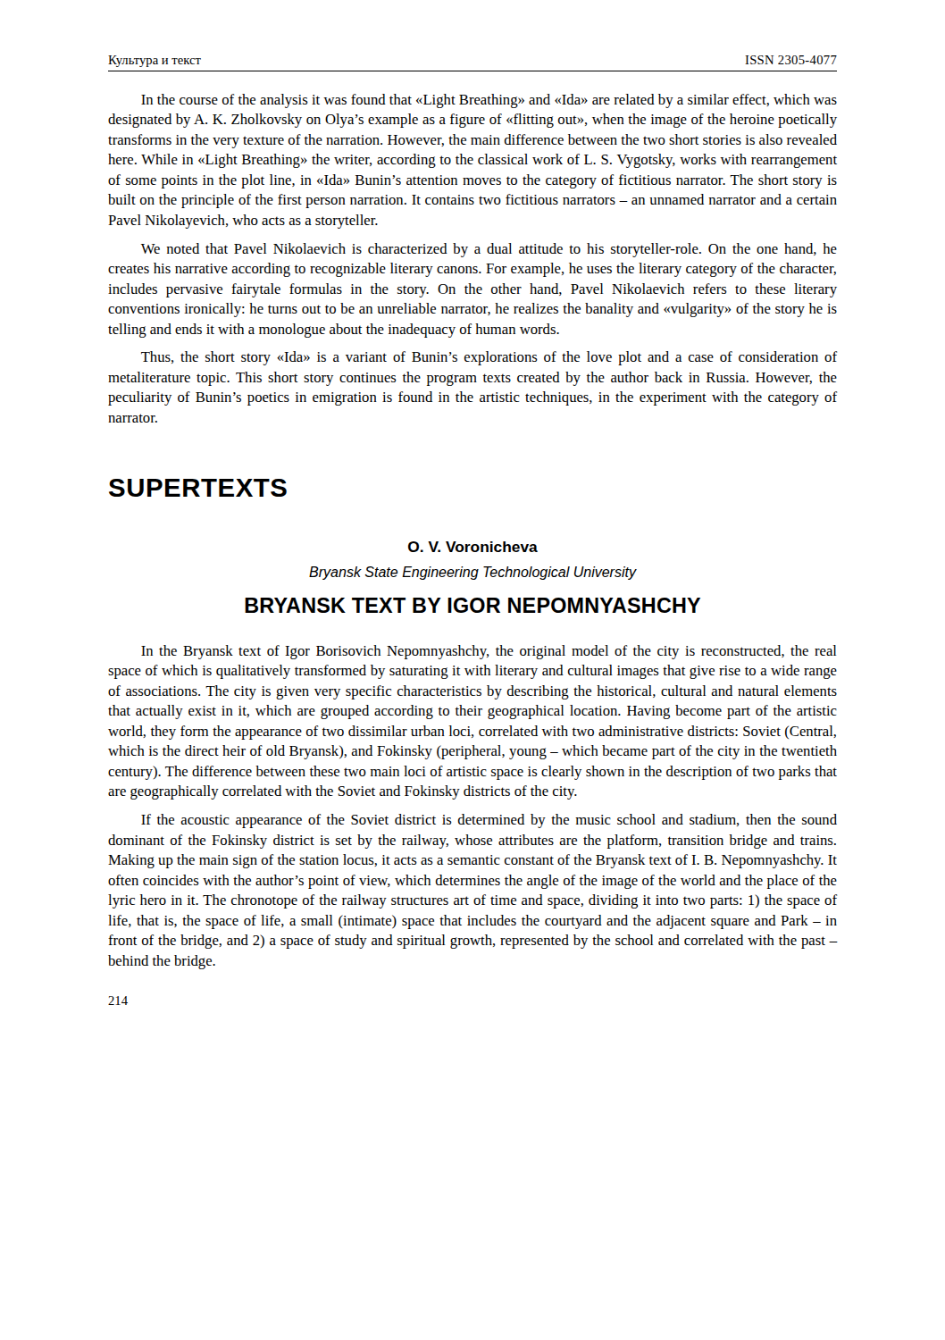Культура и текст ISSN 2305-4077
In the course of the analysis it was found that «Light Breathing» and «Ida» are related by a similar effect, which was designated by A. K. Zholkovsky on Olya’s example as a figure of «flitting out», when the image of the heroine poetically transforms in the very texture of the narration. However, the main difference between the two short stories is also revealed here. While in «Light Breathing» the writer, according to the classical work of L. S. Vygotsky, works with rearrangement of some points in the plot line, in «Ida» Bunin’s attention moves to the category of fictitious narrator. The short story is built on the principle of the first person narration. It contains two fictitious narrators – an unnamed narrator and a certain Pavel Nikolayevich, who acts as a storyteller.
We noted that Pavel Nikolaevich is characterized by a dual attitude to his storyteller-role. On the one hand, he creates his narrative according to recognizable literary canons. For example, he uses the literary category of the character, includes pervasive fairytale formulas in the story. On the other hand, Pavel Nikolaevich refers to these literary conventions ironically: he turns out to be an unreliable narrator, he realizes the banality and «vulgarity» of the story he is telling and ends it with a monologue about the inadequacy of human words.
Thus, the short story «Ida» is a variant of Bunin’s explorations of the love plot and a case of consideration of metaliterature topic. This short story continues the program texts created by the author back in Russia. However, the peculiarity of Bunin’s poetics in emigration is found in the artistic techniques, in the experiment with the category of narrator.
SUPERTEXTS
O. V. Voronicheva
Bryansk State Engineering Technological University
BRYANSK TEXT BY IGOR NEPOMNYASHCHY
In the Bryansk text of Igor Borisovich Nepomnyashchy, the original model of the city is reconstructed, the real space of which is qualitatively transformed by saturating it with literary and cultural images that give rise to a wide range of associations. The city is given very specific characteristics by describing the historical, cultural and natural elements that actually exist in it, which are grouped according to their geographical location. Having become part of the artistic world, they form the appearance of two dissimilar urban loci, correlated with two administrative districts: Soviet (Central, which is the direct heir of old Bryansk), and Fokinsky (peripheral, young – which became part of the city in the twentieth century). The difference between these two main loci of artistic space is clearly shown in the description of two parks that are geographically correlated with the Soviet and Fokinsky districts of the city.
If the acoustic appearance of the Soviet district is determined by the music school and stadium, then the sound dominant of the Fokinsky district is set by the railway, whose attributes are the platform, transition bridge and trains. Making up the main sign of the station locus, it acts as a semantic constant of the Bryansk text of I. B. Nepomnyashchy. It often coincides with the author’s point of view, which determines the angle of the image of the world and the place of the lyric hero in it. The chronotope of the railway structures art of time and space, dividing it into two parts: 1) the space of life, that is, the space of life, a small (intimate) space that includes the courtyard and the adjacent square and Park – in front of the bridge, and 2) a space of study and spiritual growth, represented by the school and correlated with the past – behind the bridge.
214